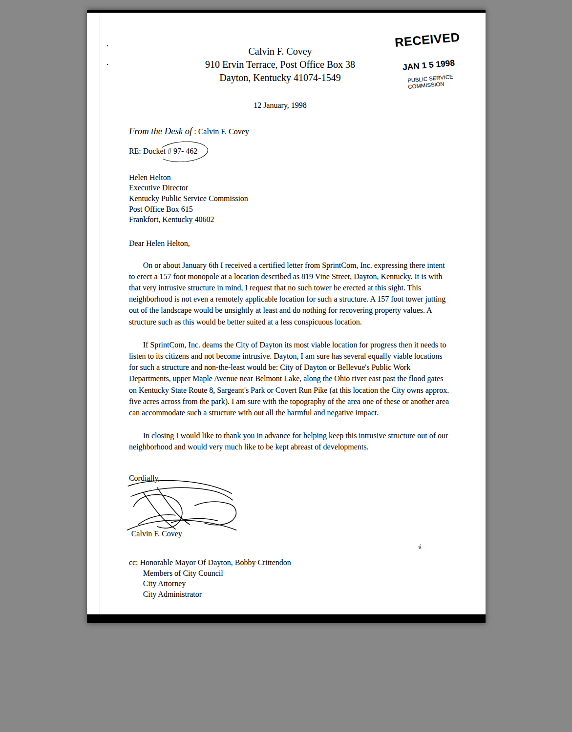. .
RECEIVED
JAN 1 5 1998
PUBLIC SERVICE
COMMISSION
Calvin F. Covey 910 Ervin Terrace, Post Office Box 38 Dayton, Kentucky 41074-1549
12 January, 1998
From the Desk of : Calvin F. Covey
RE: Docket # 97- 462
Helen Helton
Executive Director
Kentucky Public Service Commission
Post Office Box 615
Frankfort, Kentucky 40602
Dear Helen Helton,
On or about January 6th I received a certified letter from SprintCom, Inc. expressing there intent to erect a 157 foot monopole at a location described as 819 Vine Street, Dayton, Kentucky. It is with that very intrusive structure in mind, I request that no such tower be erected at this sight. This neighborhood is not even a remotely applicable location for such a structure. A 157 foot tower jutting out of the landscape would be unsightly at least and do nothing for recovering property values. A structure such as this would be better suited at a less conspicuous location.
If SprintCom, Inc. deams the City of Dayton its most viable location for progress then it needs to listen to its citizens and not become intrusive. Dayton, I am sure has several equally viable locations for such a structure and non-the-least would be: City of Dayton or Bellevue's Public Work Departments, upper Maple Avenue near Belmont Lake, along the Ohio river east past the flood gates on Kentucky State Route 8, Sargeant's Park or Covert Run Pike (at this location the City owns approx. five acres across from the park). I am sure with the topography of the area one of these or another area can accommodate such a structure with out all the harmful and negative impact.
In closing I would like to thank you in advance for helping keep this intrusive structure out of our neighborhood and would very much like to be kept abreast of developments.
Cordially,
Calvin F. Covey
a'
cc: Honorable Mayor Of Dayton, Bobby Crittendon
Members of City Council
City Attorney
City Administrator